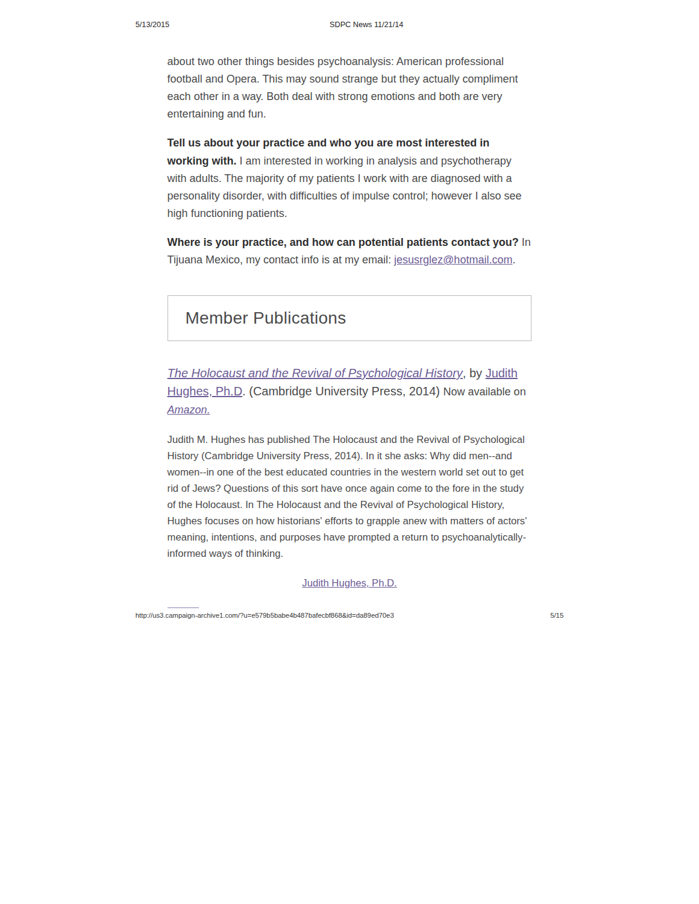5/13/2015
SDPC News 11/21/14
about two other things besides psychoanalysis: American professional football and Opera. This may sound strange but they actually compliment each other in a way. Both deal with strong emotions and both are very entertaining and fun.
Tell us about your practice and who you are most interested in working with. I am interested in working in analysis and psychotherapy with adults. The majority of my patients I work with are diagnosed with a personality disorder, with difficulties of impulse control; however I also see high functioning patients.
Where is your practice, and how can potential patients contact you? In Tijuana Mexico, my contact info is at my email: jesusrglez@hotmail.com.
Member Publications
The Holocaust and the Revival of Psychological History, by Judith Hughes, Ph.D. (Cambridge University Press, 2014) Now available on Amazon.
Judith M. Hughes has published The Holocaust and the Revival of Psychological History (Cambridge University Press, 2014). In it she asks: Why did men--and women--in one of the best educated countries in the western world set out to get rid of Jews? Questions of this sort have once again come to the fore in the study of the Holocaust. In The Holocaust and the Revival of Psychological History, Hughes focuses on how historians' efforts to grapple anew with matters of actors' meaning, intentions, and purposes have prompted a return to psychoanalytically-informed ways of thinking.
Judith Hughes, Ph.D.
http://us3.campaign-archive1.com/?u=e579b5babe4b487bafecbf868&id=da89ed70e3
5/15